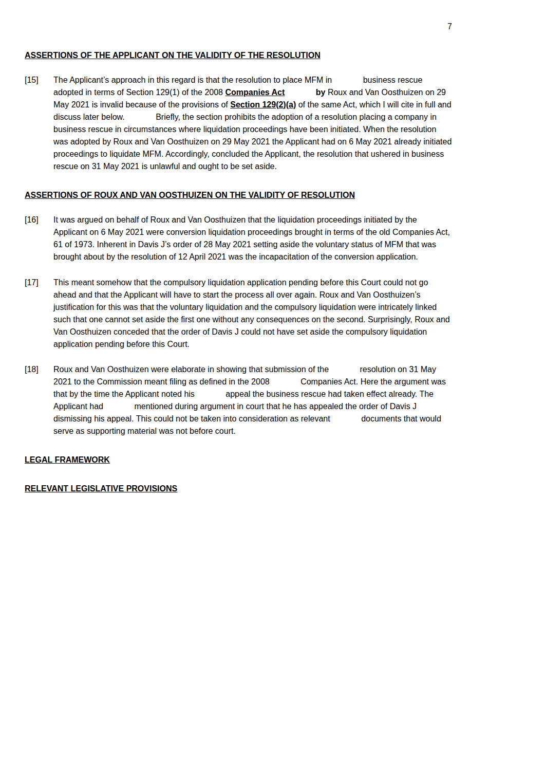7
ASSERTIONS OF THE APPLICANT ON THE VALIDITY OF THE RESOLUTION
[15]
The Applicant’s approach in this regard is that the resolution to place MFM in business rescue adopted in terms of Section 129(1) of the 2008 Companies Act by Roux and Van Oosthuizen on 29 May 2021 is invalid because of the provisions of Section 129(2)(a) of the same Act, which I will cite in full and discuss later below. Briefly, the section prohibits the adoption of a resolution placing a company in business rescue in circumstances where liquidation proceedings have been initiated. When the resolution was adopted by Roux and Van Oosthuizen on 29 May 2021 the Applicant had on 6 May 2021 already initiated proceedings to liquidate MFM. Accordingly, concluded the Applicant, the resolution that ushered in business rescue on 31 May 2021 is unlawful and ought to be set aside.
ASSERTIONS OF ROUX AND VAN OOSTHUIZEN ON THE VALIDITY OF RESOLUTION
[16]
It was argued on behalf of Roux and Van Oosthuizen that the liquidation proceedings initiated by the Applicant on 6 May 2021 were conversion liquidation proceedings brought in terms of the old Companies Act, 61 of 1973. Inherent in Davis J’s order of 28 May 2021 setting aside the voluntary status of MFM that was brought about by the resolution of 12 April 2021 was the incapacitation of the conversion application.
[17]
This meant somehow that the compulsory liquidation application pending before this Court could not go ahead and that the Applicant will have to start the process all over again. Roux and Van Oosthuizen’s justification for this was that the voluntary liquidation and the compulsory liquidation were intricately linked such that one cannot set aside the first one without any consequences on the second. Surprisingly, Roux and Van Oosthuizen conceded that the order of Davis J could not have set aside the compulsory liquidation application pending before this Court.
[18]
Roux and Van Oosthuizen were elaborate in showing that submission of the resolution on 31 May 2021 to the Commission meant filing as defined in the 2008 Companies Act. Here the argument was that by the time the Applicant noted his appeal the business rescue had taken effect already. The Applicant had mentioned during argument in court that he has appealed the order of Davis J dismissing his appeal. This could not be taken into consideration as relevant documents that would serve as supporting material was not before court.
LEGAL FRAMEWORK
RELEVANT LEGISLATIVE PROVISIONS